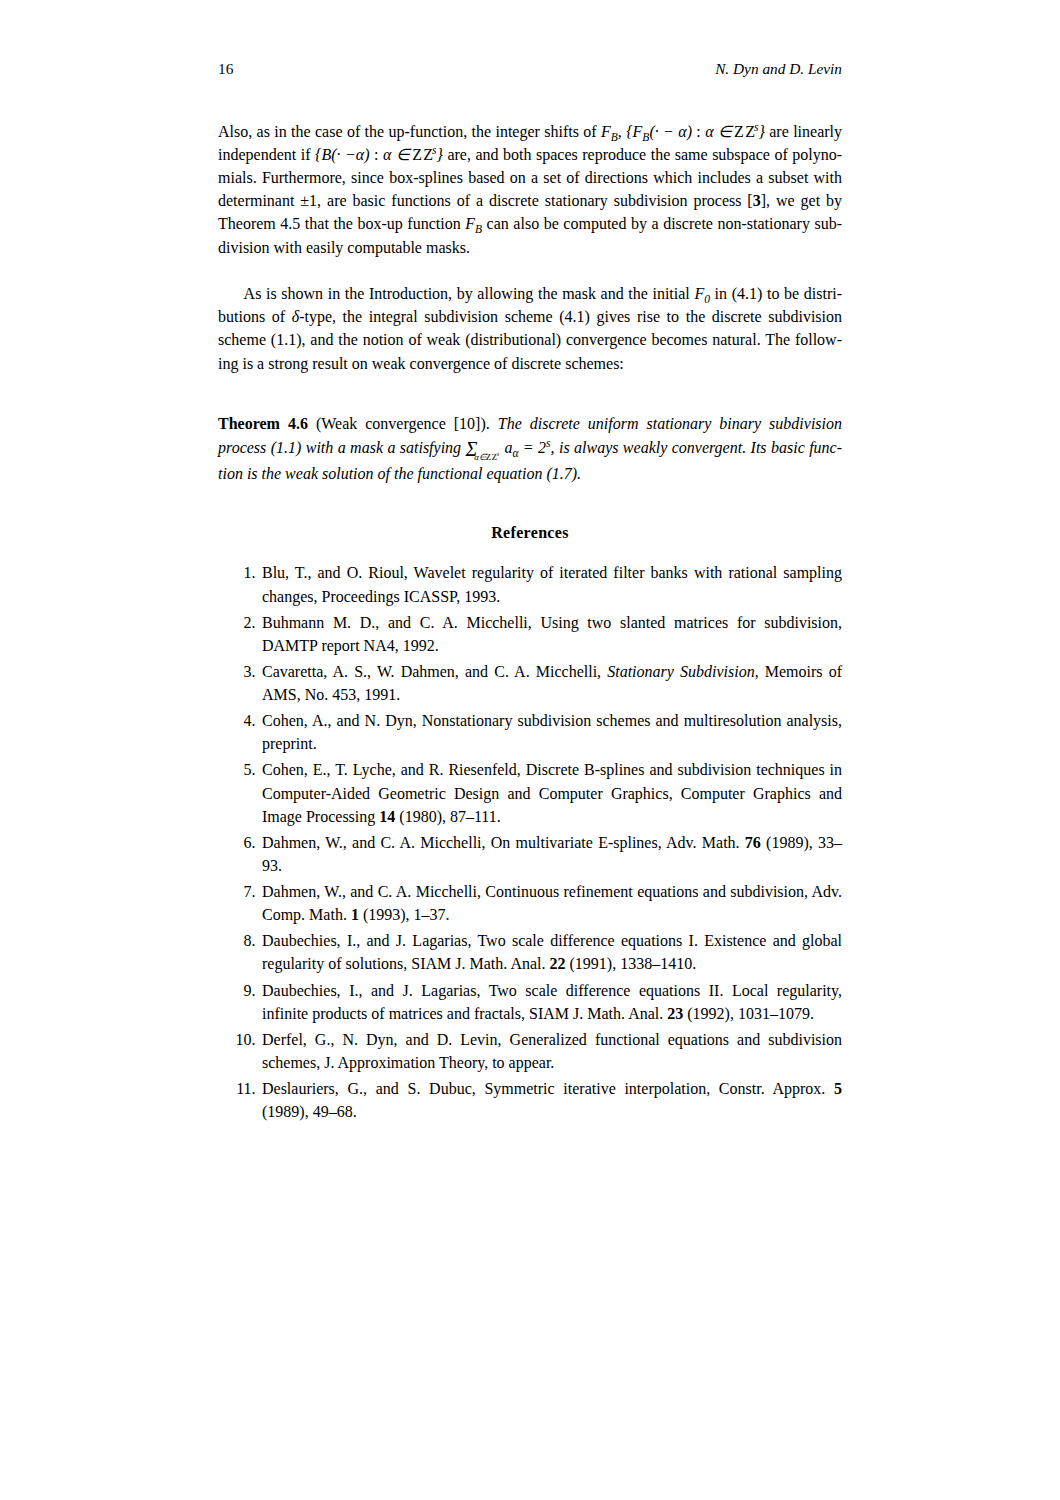16 N. Dyn and D. Levin
Also, as in the case of the up-function, the integer shifts of FB, {FB(· − α) : α ∈ ZZs} are linearly independent if {B(· −α) : α ∈ ZZs} are, and both spaces reproduce the same subspace of polynomials. Furthermore, since box-splines based on a set of directions which includes a subset with determinant ±1, are basic functions of a discrete stationary subdivision process [3], we get by Theorem 4.5 that the box-up function FB can also be computed by a discrete non-stationary subdivision with easily computable masks.
As is shown in the Introduction, by allowing the mask and the initial F0 in (4.1) to be distributions of δ-type, the integral subdivision scheme (4.1) gives rise to the discrete subdivision scheme (1.1), and the notion of weak (distributional) convergence becomes natural. The following is a strong result on weak convergence of discrete schemes:
Theorem 4.6 (Weak convergence [10]). The discrete uniform stationary binary subdivision process (1.1) with a mask a satisfying Σα∈ZZs aα = 2s, is always weakly convergent. Its basic function is the weak solution of the functional equation (1.7).
References
Blu, T., and O. Rioul, Wavelet regularity of iterated filter banks with rational sampling changes, Proceedings ICASSP, 1993.
Buhmann M. D., and C. A. Micchelli, Using two slanted matrices for subdivision, DAMTP report NA4, 1992.
Cavaretta, A. S., W. Dahmen, and C. A. Micchelli, Stationary Subdivision, Memoirs of AMS, No. 453, 1991.
Cohen, A., and N. Dyn, Nonstationary subdivision schemes and multiresolution analysis, preprint.
Cohen, E., T. Lyche, and R. Riesenfeld, Discrete B-splines and subdivision techniques in Computer-Aided Geometric Design and Computer Graphics, Computer Graphics and Image Processing 14 (1980), 87–111.
Dahmen, W., and C. A. Micchelli, On multivariate E-splines, Adv. Math. 76 (1989), 33–93.
Dahmen, W., and C. A. Micchelli, Continuous refinement equations and subdivision, Adv. Comp. Math. 1 (1993), 1–37.
Daubechies, I., and J. Lagarias, Two scale difference equations I. Existence and global regularity of solutions, SIAM J. Math. Anal. 22 (1991), 1338–1410.
Daubechies, I., and J. Lagarias, Two scale difference equations II. Local regularity, infinite products of matrices and fractals, SIAM J. Math. Anal. 23 (1992), 1031–1079.
Derfel, G., N. Dyn, and D. Levin, Generalized functional equations and subdivision schemes, J. Approximation Theory, to appear.
Deslauriers, G., and S. Dubuc, Symmetric iterative interpolation, Constr. Approx. 5 (1989), 49–68.